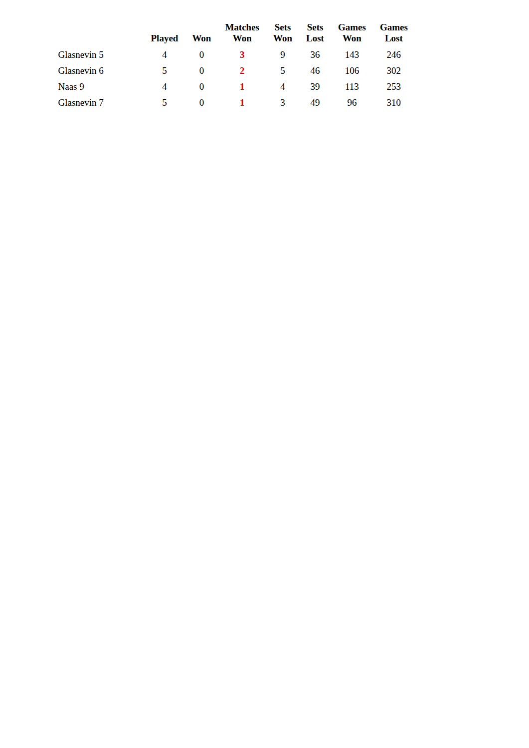| | Played | Won | Matches Won | Sets Won | Sets Lost | Games Won | Games Lost |
| --- | --- | --- | --- | --- | --- | --- | --- |
| Glasnevin 5 | 4 | 0 | 3 | 9 | 36 | 143 | 246 |
| Glasnevin 6 | 5 | 0 | 2 | 5 | 46 | 106 | 302 |
| Naas 9 | 4 | 0 | 1 | 4 | 39 | 113 | 253 |
| Glasnevin 7 | 5 | 0 | 1 | 3 | 49 | 96 | 310 |